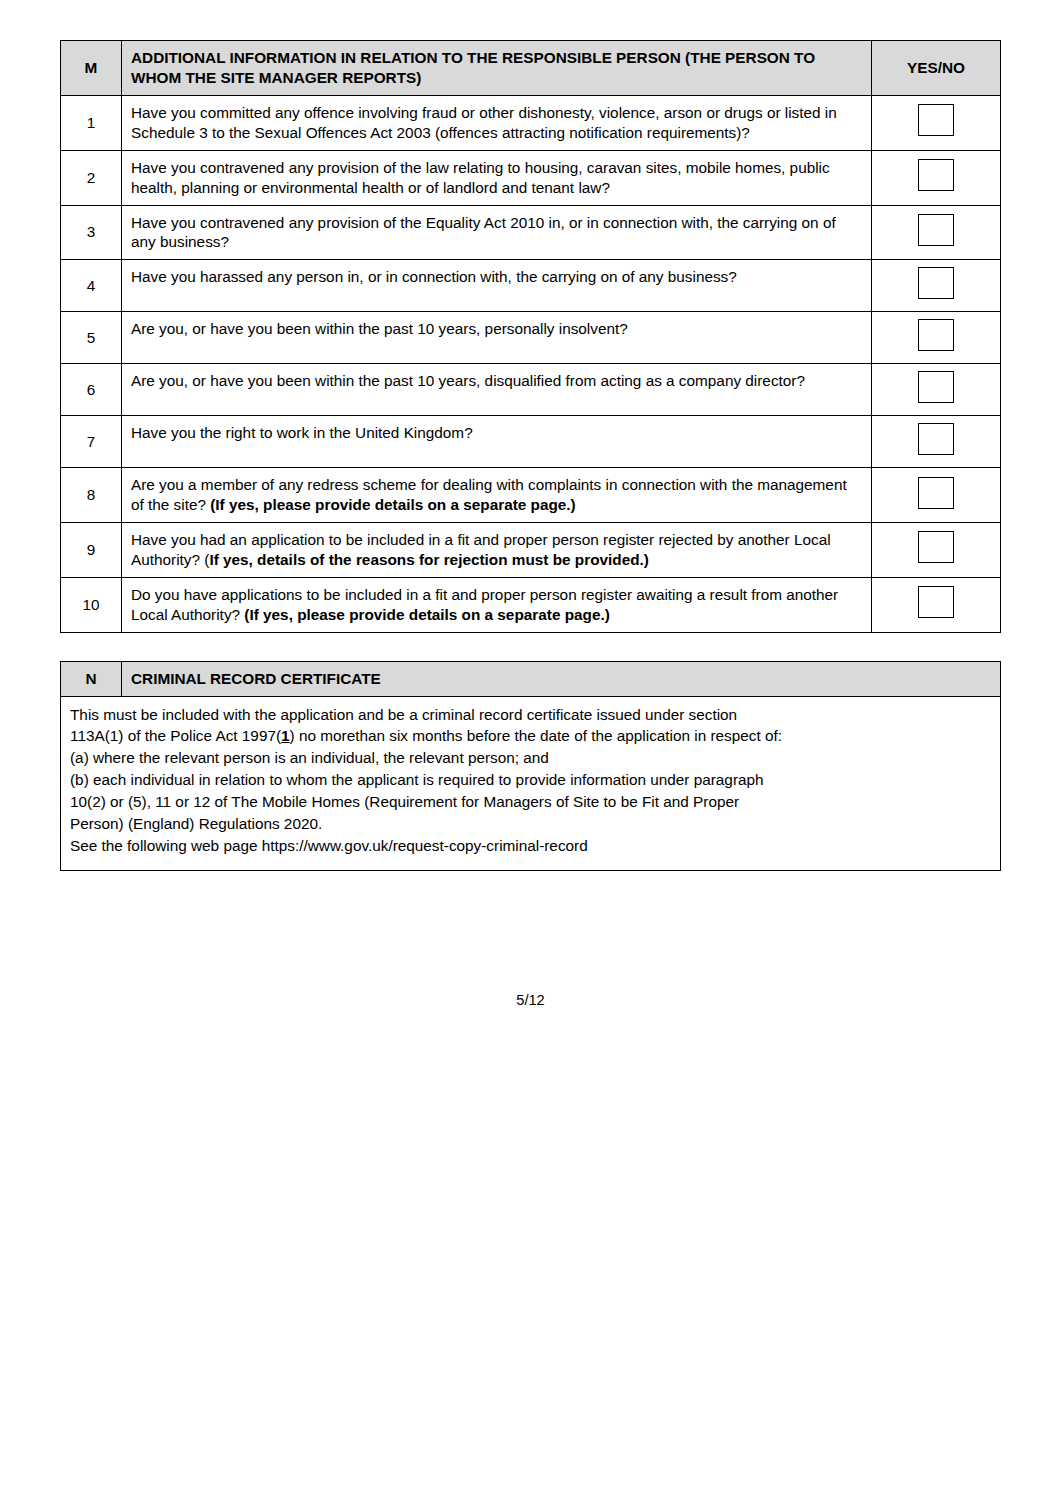| M | ADDITIONAL INFORMATION IN RELATION TO THE RESPONSIBLE PERSON (THE PERSON TO WHOM THE SITE MANAGER REPORTS) | YES/NO |
| --- | --- | --- |
| 1 | Have you committed any offence involving fraud or other dishonesty, violence, arson or drugs or listed in Schedule 3 to the Sexual Offences Act 2003 (offences attracting notification requirements)? | |
| 2 | Have you contravened any provision of the law relating to housing, caravan sites, mobile homes, public health, planning or environmental health or of landlord and tenant law? | |
| 3 | Have you contravened any provision of the Equality Act 2010 in, or in connection with, the carrying on of any business? | |
| 4 | Have you harassed any person in, or in connection with, the carrying on of any business? | |
| 5 | Are you, or have you been within the past 10 years, personally insolvent? | |
| 6 | Are you, or have you been within the past 10 years, disqualified from acting as a company director? | |
| 7 | Have you the right to work in the United Kingdom? | |
| 8 | Are you a member of any redress scheme for dealing with complaints in connection with the management of the site? (If yes, please provide details on a separate page.) | |
| 9 | Have you had an application to be included in a fit and proper person register rejected by another Local Authority? ( If yes, details of the reasons for rejection must be provided.) | |
| 10 | Do you have applications to be included in a fit and proper person register awaiting a result from another Local Authority? (If yes, please provide details on a separate page.) | |
| N | CRIMINAL RECORD CERTIFICATE |
| This must be included with the application and be a criminal record certificate issued under section 113A(1) of the Police Act 1997( 1 ) no morethan six months before the date of the application in respect of: (a) where the relevant person is an individual, the relevant person; and (b) each individual in relation to whom the applicant is required to provide information under paragraph 10(2) or (5), 11 or 12 of The Mobile Homes (Requirement for Managers of Site to be Fit and Proper Person) (England) Regulations 2020. See the following web page https://www.gov.uk/request-copy-criminal-record |
5/12